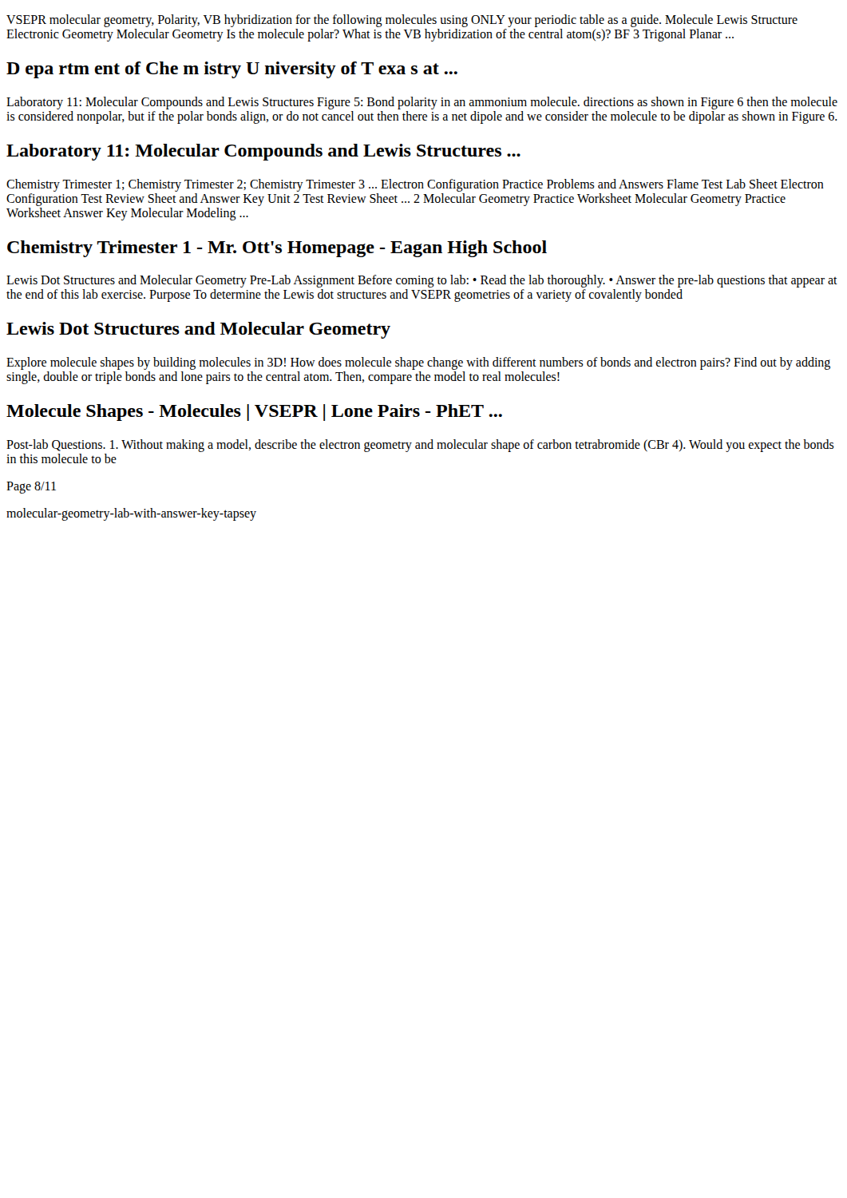VSEPR molecular geometry, Polarity, VB hybridization for the following molecules using ONLY your periodic table as a guide. Molecule Lewis Structure Electronic Geometry Molecular Geometry Is the molecule polar? What is the VB hybridization of the central atom(s)? BF 3 Trigonal Planar ...
D epa rtm ent of Che m istry U niversity of T exa s at ...
Laboratory 11: Molecular Compounds and Lewis Structures Figure 5: Bond polarity in an ammonium molecule. directions as shown in Figure 6 then the molecule is considered nonpolar, but if the polar bonds align, or do not cancel out then there is a net dipole and we consider the molecule to be dipolar as shown in Figure 6.
Laboratory 11: Molecular Compounds and Lewis Structures ...
Chemistry Trimester 1; Chemistry Trimester 2; Chemistry Trimester 3 ... Electron Configuration Practice Problems and Answers Flame Test Lab Sheet Electron Configuration Test Review Sheet and Answer Key Unit 2 Test Review Sheet ... 2 Molecular Geometry Practice Worksheet Molecular Geometry Practice Worksheet Answer Key Molecular Modeling ...
Chemistry Trimester 1 - Mr. Ott's Homepage - Eagan High School
Lewis Dot Structures and Molecular Geometry Pre-Lab Assignment Before coming to lab: • Read the lab thoroughly. • Answer the pre-lab questions that appear at the end of this lab exercise. Purpose To determine the Lewis dot structures and VSEPR geometries of a variety of covalently bonded
Lewis Dot Structures and Molecular Geometry
Explore molecule shapes by building molecules in 3D! How does molecule shape change with different numbers of bonds and electron pairs? Find out by adding single, double or triple bonds and lone pairs to the central atom. Then, compare the model to real molecules!
Molecule Shapes - Molecules | VSEPR | Lone Pairs - PhET ...
Post-lab Questions. 1. Without making a model, describe the electron geometry and molecular shape of carbon tetrabromide (CBr 4). Would you expect the bonds in this molecule to be
Page 8/11
molecular-geometry-lab-with-answer-key-tapsey